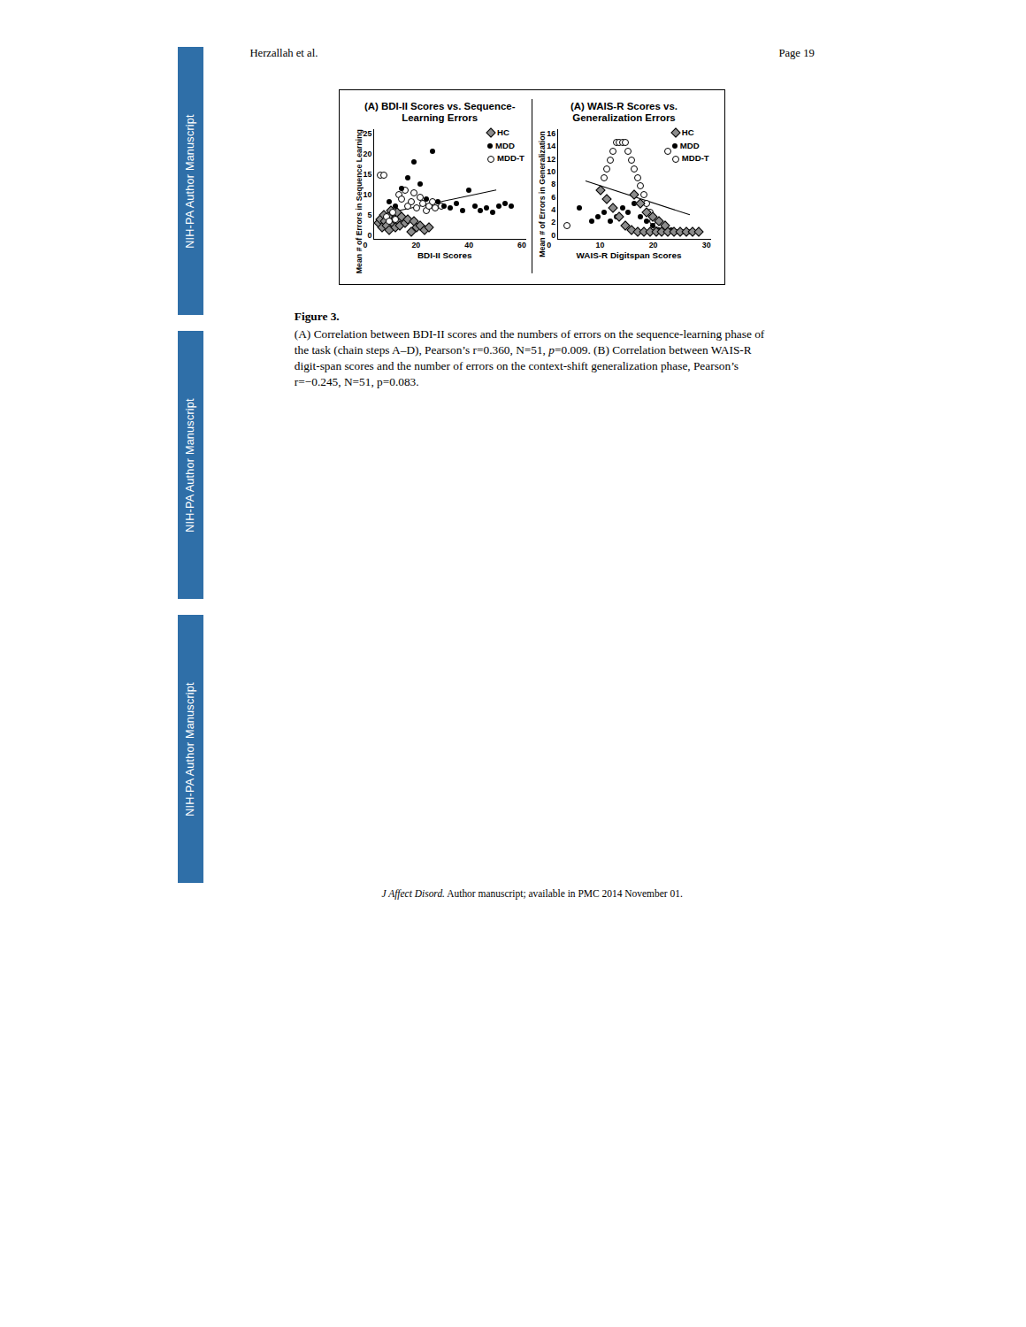NIH-PA Author Manuscript
NIH-PA Author Manuscript
NIH-PA Author Manuscript
Herzallah et al.
Page 19
(A) BDI-II Scores vs. Sequence-
Learning Errors
Mean # of Errors in Sequence Learning
25
20
15
10
5
0
0
20
40
60
BDI-II Scores
HC
MDD
MDD-T
(A) WAIS-R Scores vs.
Generalization Errors
Mean # of Errors in Generalization
16
14
12
10
8
6
4
2
0
0
10
20
30
WAIS-R Digitspan Scores
HC
MDD
MDD-T
Figure 3.
(A) Correlation between BDI-II scores and the numbers of errors on the sequence-learning phase of the task (chain steps A–D), Pearson’s r=0.360, N=51, p=0.009. (B) Correlation between WAIS-R digit-span scores and the number of errors on the context-shift generalization phase, Pearson’s r=−0.245, N=51, p=0.083.
J Affect Disord. Author manuscript; available in PMC 2014 November 01.